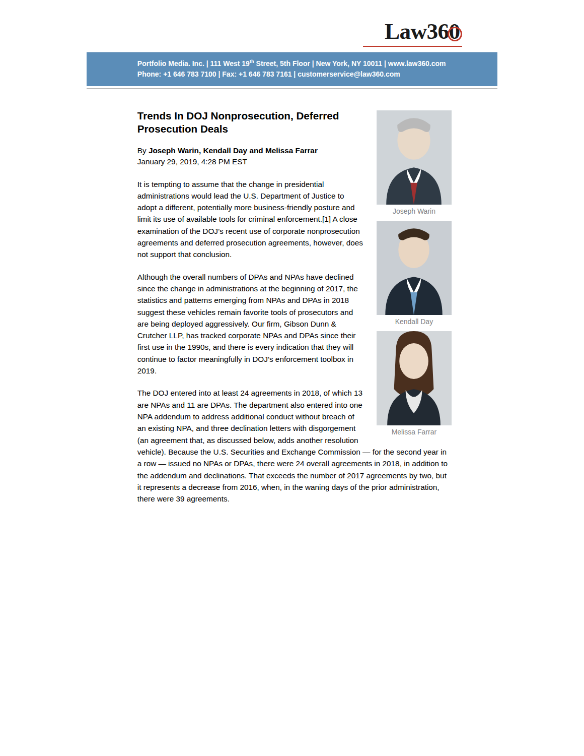Law 360
Portfolio Media. Inc. | 111 West 19th Street, 5th Floor | New York, NY 10011 | www.law360.com
Phone: +1 646 783 7100 | Fax: +1 646 783 7161 | customerservice@law360.com
Joseph Warin
Kendall Day
Melissa Farrar
Trends In DOJ Nonprosecution, Deferred Prosecution Deals
By Joseph Warin, Kendall Day and Melissa Farrar
January 29, 2019, 4:28 PM EST
It is tempting to assume that the change in presidential administrations would lead the U.S. Department of Justice to adopt a different, potentially more business-friendly posture and limit its use of available tools for criminal enforcement.[1] A close examination of the DOJ’s recent use of corporate nonprosecution agreements and deferred prosecution agreements, however, does not support that conclusion.
Although the overall numbers of DPAs and NPAs have declined since the change in administrations at the beginning of 2017, the statistics and patterns emerging from NPAs and DPAs in 2018 suggest these vehicles remain favorite tools of prosecutors and are being deployed aggressively. Our firm, Gibson Dunn & Crutcher LLP, has tracked corporate NPAs and DPAs since their first use in the 1990s, and there is every indication that they will continue to factor meaningfully in DOJ’s enforcement toolbox in 2019.
The DOJ entered into at least 24 agreements in 2018, of which 13 are NPAs and 11 are DPAs. The department also entered into one NPA addendum to address additional conduct without breach of an existing NPA, and three declination letters with disgorgement (an agreement that, as discussed below, adds another resolution vehicle). Because the U.S. Securities and Exchange Commission — for the second year in a row — issued no NPAs or DPAs, there were 24 overall agreements in 2018, in addition to the addendum and declinations. That exceeds the number of 2017 agreements by two, but it represents a decrease from 2016, when, in the waning days of the prior administration, there were 39 agreements.